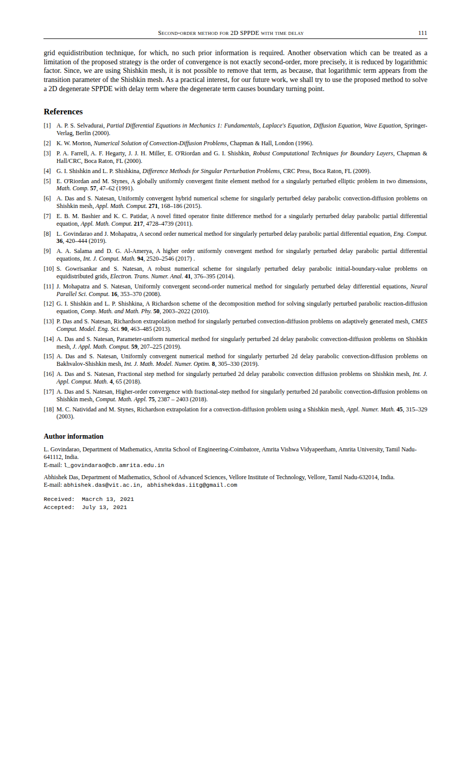Second-order method for 2D SPPDE with time delay 111
grid equidistribution technique, for which, no such prior information is required. Another observation which can be treated as a limitation of the proposed strategy is the order of convergence is not exactly second-order, more precisely, it is reduced by logarithmic factor. Since, we are using Shishkin mesh, it is not possible to remove that term, as because, that logarithmic term appears from the transition parameter of the Shishkin mesh. As a practical interest, for our future work, we shall try to use the proposed method to solve a 2D degenerate SPPDE with delay term where the degenerate term causes boundary turning point.
References
A. P. S. Selvadurai, Partial Differential Equations in Mechanics 1: Fundamentals, Laplace's Equation, Diffusion Equation, Wave Equation, Springer-Verlag, Berlin (2000).
K. W. Morton, Numerical Solution of Convection-Diffusion Problems, Chapman & Hall, London (1996).
P. A. Farrell, A. F. Hegarty, J. J. H. Miller, E. O'Riordan and G. I. Shishkin, Robust Computational Techniques for Boundary Layers, Chapman & Hall/CRC, Boca Raton, FL (2000).
G. I. Shishkin and L. P. Shishkina, Difference Methods for Singular Perturbation Problems, CRC Press, Boca Raton, FL (2009).
E. O'Riordan and M. Stynes, A globally uniformly convergent finite element method for a singularly perturbed elliptic problem in two dimensions, Math. Comp. 57, 47–62 (1991).
A. Das and S. Natesan, Uniformly convergent hybrid numerical scheme for singularly perturbed delay parabolic convection-diffusion problems on Shishkin mesh, Appl. Math. Comput. 271, 168–186 (2015).
E. B. M. Bashier and K. C. Patidar, A novel fitted operator finite difference method for a singularly perturbed delay parabolic partial differential equation, Appl. Math. Comput. 217, 4728–4739 (2011).
L. Govindarao and J. Mohapatra, A second order numerical method for singularly perturbed delay parabolic partial differential equation, Eng. Comput. 36, 420–444 (2019).
A. A. Salama and D. G. Al-Amerya, A higher order uniformly convergent method for singularly perturbed delay parabolic partial differential equations, Int. J. Comput. Math. 94, 2520–2546 (2017) .
S. Gowrisankar and S. Natesan, A robust numerical scheme for singularly perturbed delay parabolic initial-boundary-value problems on equidistributed grids, Electron. Trans. Numer. Anal. 41, 376–395 (2014).
J. Mohapatra and S. Natesan, Uniformly convergent second-order numerical method for singularly perturbed delay differential equations, Neural Parallel Sci. Comput. 16, 353–370 (2008).
G. I. Shishkin and L. P. Shishkina, A Richardson scheme of the decomposition method for solving singularly perturbed parabolic reaction-diffusion equation, Comp. Math. and Math. Phy. 50, 2003–2022 (2010).
P. Das and S. Natesan, Richardson extrapolation method for singularly perturbed convection-diffusion problems on adaptively generated mesh, CMES Comput. Model. Eng. Sci. 90, 463–485 (2013).
A. Das and S. Natesan, Parameter-uniform numerical method for singularly perturbed 2d delay parabolic convection-diffusion problems on Shishkin mesh, J. Appl. Math. Comput. 59, 207–225 (2019).
A. Das and S. Natesan, Uniformly convergent numerical method for singularly perturbed 2d delay parabolic convection-diffusion problems on Bakhvalov-Shishkin mesh, Int. J. Math. Model. Numer. Optim. 8, 305–330 (2019).
A. Das and S. Natesan, Fractional step method for singularly perturbed 2d delay parabolic convection diffusion problems on Shishkin mesh, Int. J. Appl. Comput. Math. 4, 65 (2018).
A. Das and S. Natesan, Higher-order convergence with fractional-step method for singularly perturbed 2d parabolic convection-diffusion problems on Shishkin mesh, Comput. Math. Appl. 75, 2387 – 2403 (2018).
M. C. Natividad and M. Stynes, Richardson extrapolation for a convection-diffusion problem using a Shishkin mesh, Appl. Numer. Math. 45, 315–329 (2003).
Author information
L. Govindarao, Department of Mathematics, Amrita School of Engineering-Coimbatore, Amrita Vishwa Vidyapeetham, Amrita University, Tamil Nadu-641112, India.
E-mail: l_govindarao@cb.amrita.edu.in
Abhishek Das, Department of Mathematics, School of Advanced Sciences, Vellore Institute of Technology, Vellore, Tamil Nadu-632014, India.
E-mail: abhishek.das@vit.ac.in, abhishekdas.iitg@gmail.com
Received: Macrch 13, 2021
Accepted: July 13, 2021